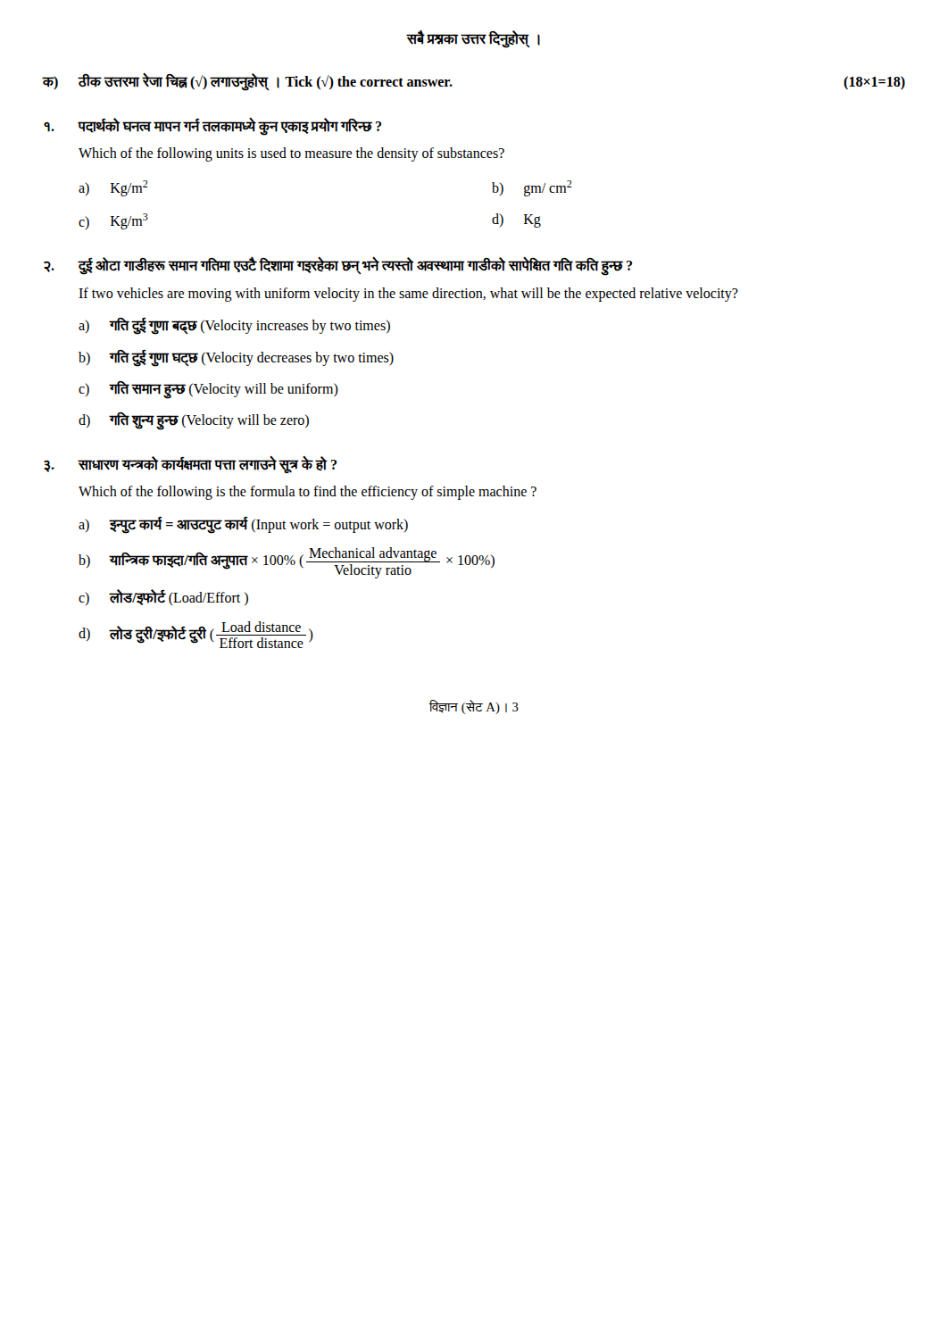सबै प्रश्नका उत्तर दिनुहोस् ।
क) ठीक उत्तरमा रेजा चिह्न (√) लगाउनुहोस् । Tick (√) the correct answer. (18×1=18)
१. पदार्थको घनत्व मापन गर्न तलकामध्ये कुन एकाइ प्रयोग गरिन्छ ?
Which of the following units is used to measure the density of substances?
a) Kg/m2 b) gm/ cm2
c) Kg/m3 d) Kg
२. दुई ओटा गाडीहरू समान गतिमा एउटै दिशामा गइरहेका छन् भने त्यस्तो अवस्थामा गाडीको सापेक्षित गति कति हुन्छ ?
If two vehicles are moving with uniform velocity in the same direction, what will be the expected relative velocity?
a) गति दुई गुणा बढ्छ (Velocity increases by two times)
b) गति दुई गुणा घट्छ (Velocity decreases by two times)
c) गति समान हुन्छ (Velocity will be uniform)
d) गति शुन्य हुन्छ (Velocity will be zero)
३. साधारण यन्त्रको कार्यक्षमता पत्ता लगाउने सूत्र के हो ?
Which of the following is the formula to find the efficiency of simple machine ?
a) इन्पुट कार्य = आउटपुट कार्य (Input work = output work)
b) यान्त्रिक फाइदा/गति अनुपात × 100% (Mechanical advantage Velocity ratio × 100%)
c) लोड/इफोर्ट (Load/Effort )
d) लोड दुरी/इफोर्ट दुरी (Load distance Effort distance)
विज्ञान (सेट A)। 3